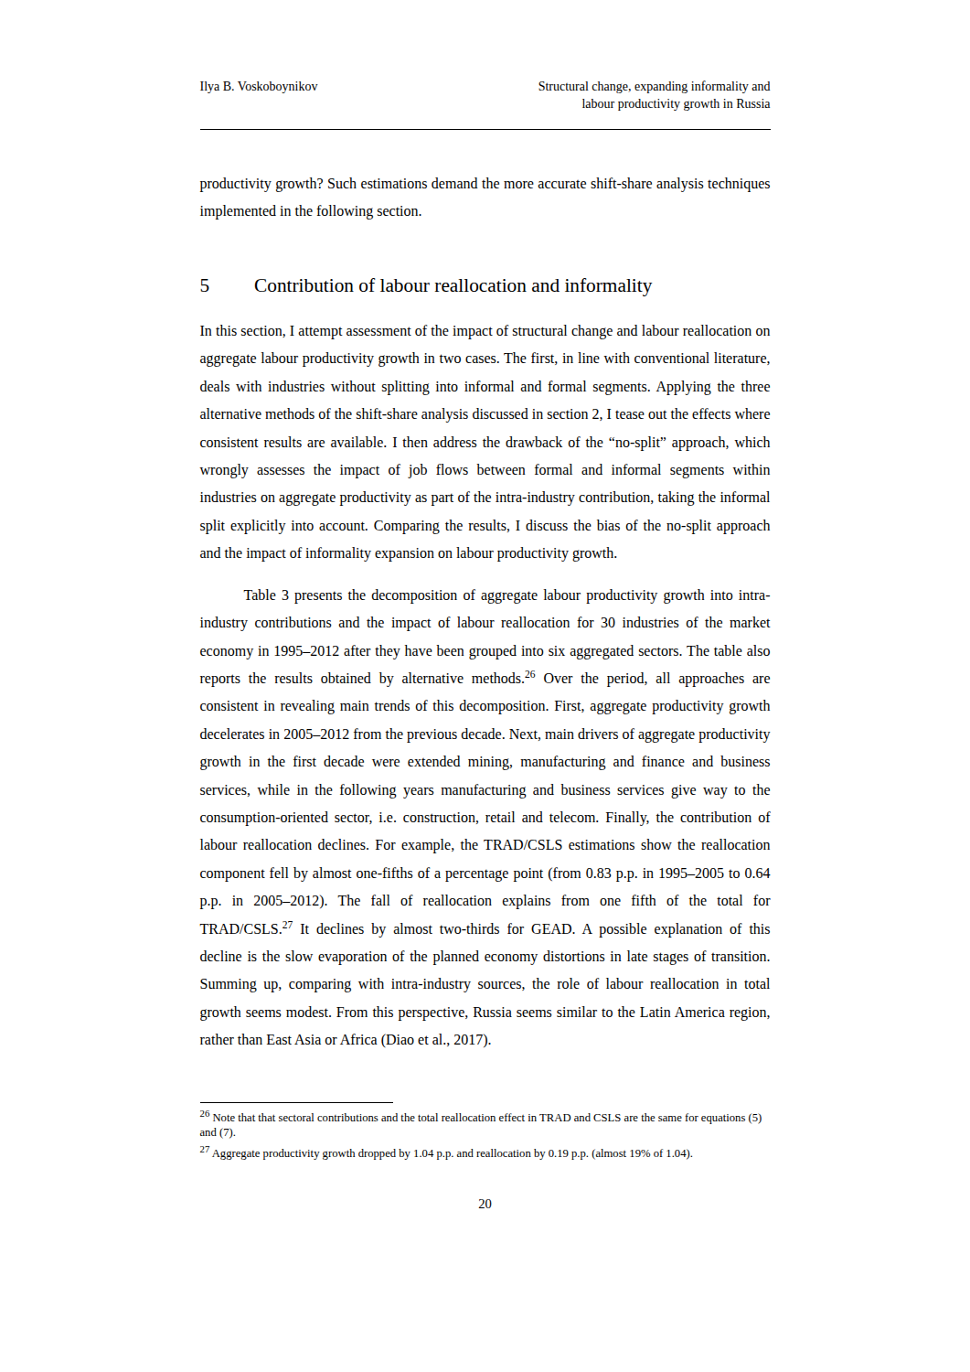Ilya B. Voskoboynikov
Structural change, expanding informality and
labour productivity growth in Russia
productivity growth? Such estimations demand the more accurate shift-share analysis techniques implemented in the following section.
5 Contribution of labour reallocation and informality
In this section, I attempt assessment of the impact of structural change and labour reallocation on aggregate labour productivity growth in two cases. The first, in line with conventional literature, deals with industries without splitting into informal and formal segments. Applying the three alternative methods of the shift-share analysis discussed in section 2, I tease out the effects where consistent results are available. I then address the drawback of the “no-split” approach, which wrongly assesses the impact of job flows between formal and informal segments within industries on aggregate productivity as part of the intra-industry contribution, taking the informal split explicitly into account. Comparing the results, I discuss the bias of the no-split approach and the impact of informality expansion on labour productivity growth.
Table 3 presents the decomposition of aggregate labour productivity growth into intra-industry contributions and the impact of labour reallocation for 30 industries of the market economy in 1995–2012 after they have been grouped into six aggregated sectors. The table also reports the results obtained by alternative methods.26 Over the period, all approaches are consistent in revealing main trends of this decomposition. First, aggregate productivity growth decelerates in 2005–2012 from the previous decade. Next, main drivers of aggregate productivity growth in the first decade were extended mining, manufacturing and finance and business services, while in the following years manufacturing and business services give way to the consumption-oriented sector, i.e. construction, retail and telecom. Finally, the contribution of labour reallocation declines. For example, the TRAD/CSLS estimations show the reallocation component fell by almost one-fifths of a percentage point (from 0.83 p.p. in 1995–2005 to 0.64 p.p. in 2005–2012). The fall of reallocation explains from one fifth of the total for TRAD/CSLS.27 It declines by almost two-thirds for GEAD. A possible explanation of this decline is the slow evaporation of the planned economy distortions in late stages of transition. Summing up, comparing with intra-industry sources, the role of labour reallocation in total growth seems modest. From this perspective, Russia seems similar to the Latin America region, rather than East Asia or Africa (Diao et al., 2017).
26 Note that that sectoral contributions and the total reallocation effect in TRAD and CSLS are the same for equations (5) and (7).
27 Aggregate productivity growth dropped by 1.04 p.p. and reallocation by 0.19 p.p. (almost 19% of 1.04).
20